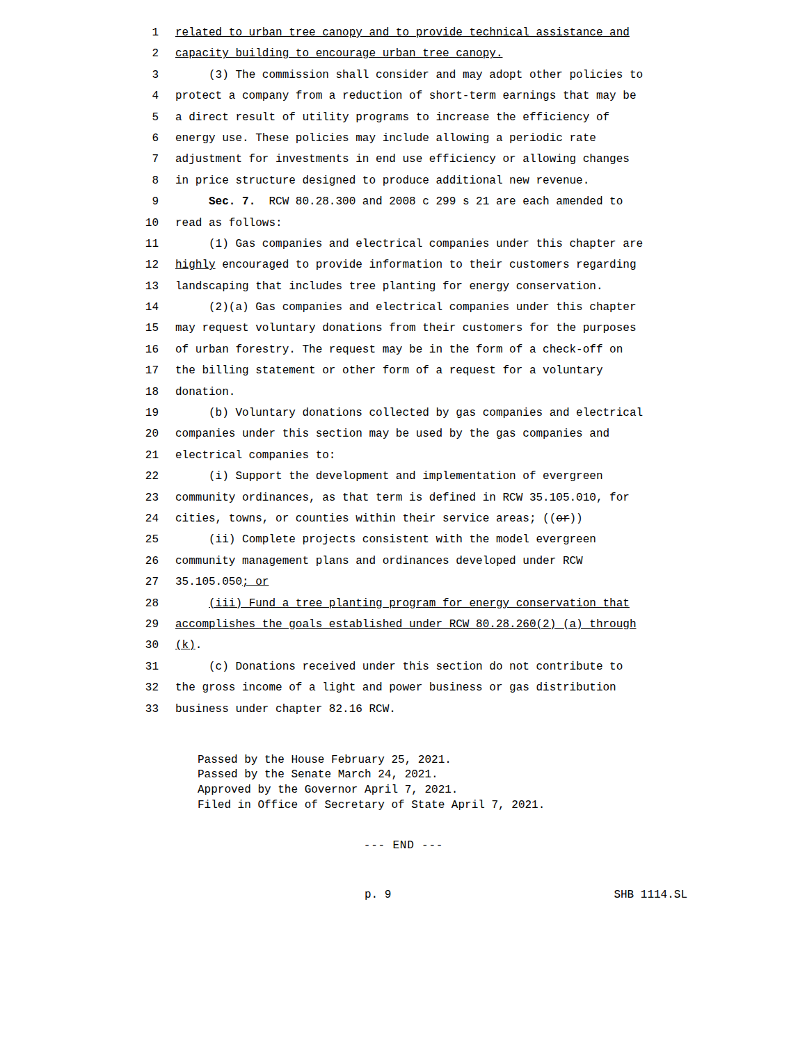1 related to urban tree canopy and to provide technical assistance and
2 capacity building to encourage urban tree canopy.
3 (3) The commission shall consider and may adopt other policies to
4 protect a company from a reduction of short-term earnings that may be
5 a direct result of utility programs to increase the efficiency of
6 energy use. These policies may include allowing a periodic rate
7 adjustment for investments in end use efficiency or allowing changes
8 in price structure designed to produce additional new revenue.
9 Sec. 7. RCW 80.28.300 and 2008 c 299 s 21 are each amended to
10 read as follows:
11 (1) Gas companies and electrical companies under this chapter are
12 highly encouraged to provide information to their customers regarding
13 landscaping that includes tree planting for energy conservation.
14 (2)(a) Gas companies and electrical companies under this chapter
15 may request voluntary donations from their customers for the purposes
16 of urban forestry. The request may be in the form of a check-off on
17 the billing statement or other form of a request for a voluntary
18 donation.
19 (b) Voluntary donations collected by gas companies and electrical
20 companies under this section may be used by the gas companies and
21 electrical companies to:
22 (i) Support the development and implementation of evergreen
23 community ordinances, as that term is defined in RCW 35.105.010, for
24 cities, towns, or counties within their service areas; ((or))
25 (ii) Complete projects consistent with the model evergreen
26 community management plans and ordinances developed under RCW
2735.105.050; or
28 (iii) Fund a tree planting program for energy conservation that
29 accomplishes the goals established under RCW 80.28.260(2) (a) through
30(k).
31 (c) Donations received under this section do not contribute to
32 the gross income of a light and power business or gas distribution
33 business under chapter 82.16 RCW.
Passed by the House February 25, 2021. Passed by the Senate March 24, 2021. Approved by the Governor April 7, 2021. Filed in Office of Secretary of State April 7, 2021.
--- END ---
p. 9 SHB 1114.SL